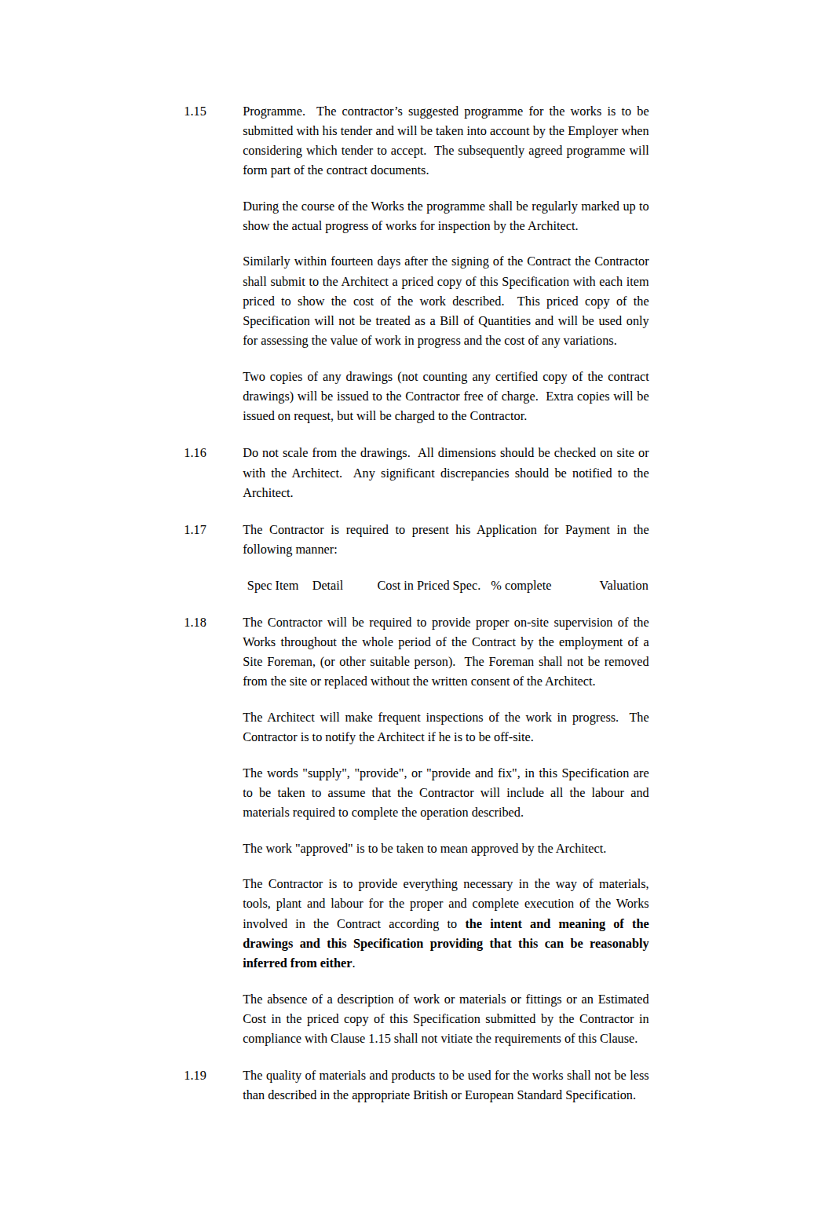1.15
Programme. The contractor’s suggested programme for the works is to be submitted with his tender and will be taken into account by the Employer when considering which tender to accept. The subsequently agreed programme will form part of the contract documents.
During the course of the Works the programme shall be regularly marked up to show the actual progress of works for inspection by the Architect.
Similarly within fourteen days after the signing of the Contract the Contractor shall submit to the Architect a priced copy of this Specification with each item priced to show the cost of the work described. This priced copy of the Specification will not be treated as a Bill of Quantities and will be used only for assessing the value of work in progress and the cost of any variations.
Two copies of any drawings (not counting any certified copy of the contract drawings) will be issued to the Contractor free of charge. Extra copies will be issued on request, but will be charged to the Contractor.
1.16
Do not scale from the drawings. All dimensions should be checked on site or with the Architect. Any significant discrepancies should be notified to the Architect.
1.17
The Contractor is required to present his Application for Payment in the following manner:
| Spec Item | Detail | Cost in Priced Spec. | % complete | Valuation |
1.18
The Contractor will be required to provide proper on-site supervision of the Works throughout the whole period of the Contract by the employment of a Site Foreman, (or other suitable person). The Foreman shall not be removed from the site or replaced without the written consent of the Architect.
The Architect will make frequent inspections of the work in progress. The Contractor is to notify the Architect if he is to be off-site.
The words "supply", "provide", or "provide and fix", in this Specification are to be taken to assume that the Contractor will include all the labour and materials required to complete the operation described.
The work "approved" is to be taken to mean approved by the Architect.
The Contractor is to provide everything necessary in the way of materials, tools, plant and labour for the proper and complete execution of the Works involved in the Contract according to the intent and meaning of the drawings and this Specification providing that this can be reasonably inferred from either.
The absence of a description of work or materials or fittings or an Estimated Cost in the priced copy of this Specification submitted by the Contractor in compliance with Clause 1.15 shall not vitiate the requirements of this Clause.
1.19
The quality of materials and products to be used for the works shall not be less than described in the appropriate British or European Standard Specification.